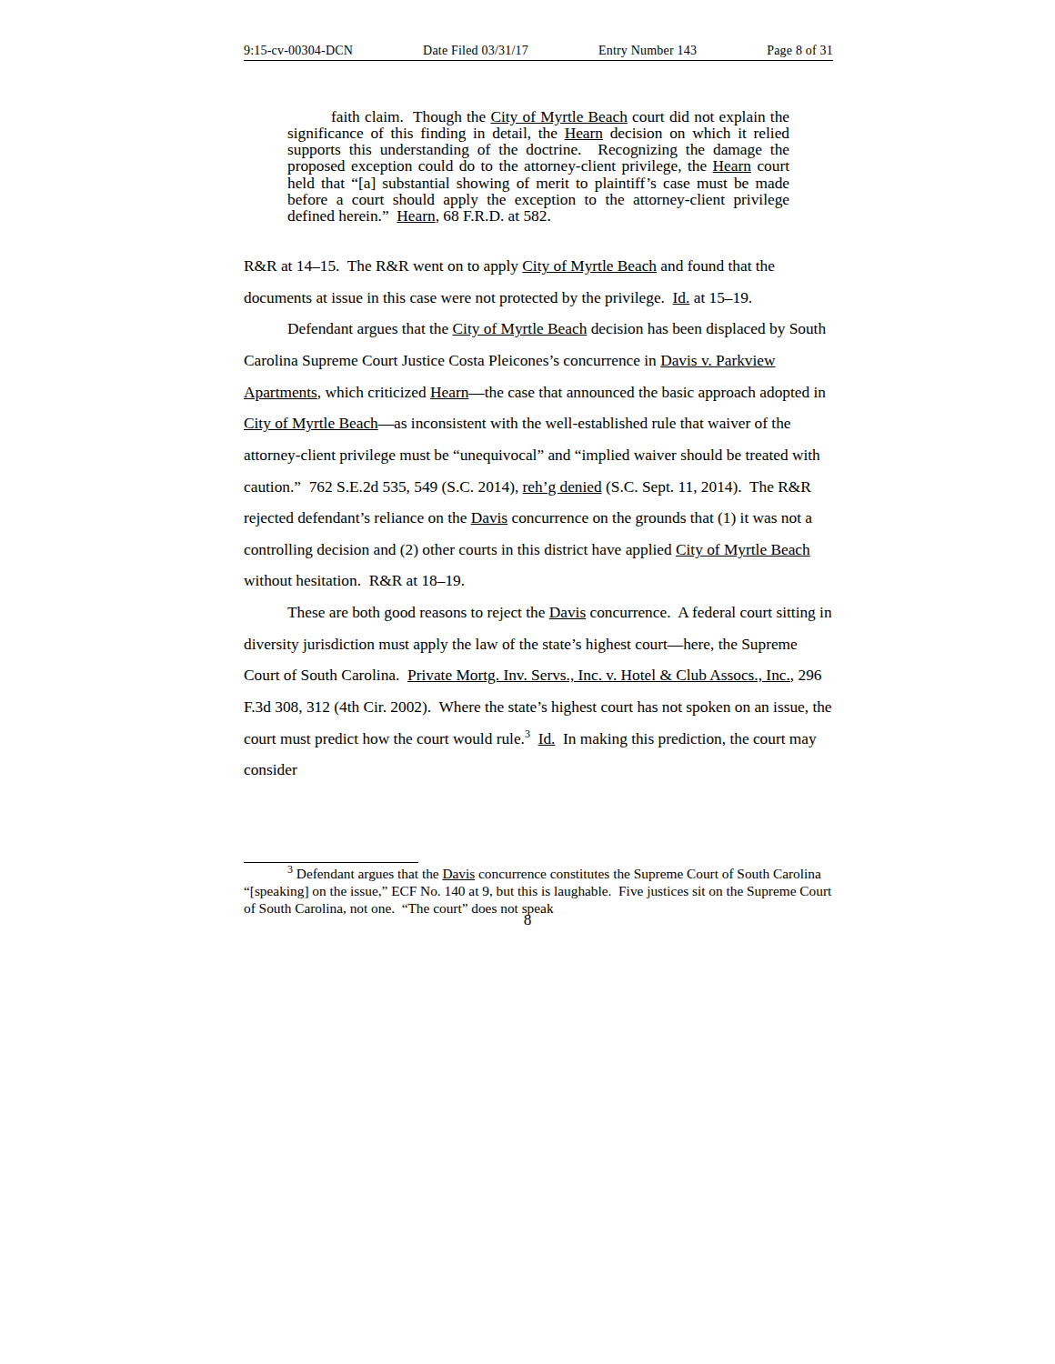9:15-cv-00304-DCN Date Filed 03/31/17 Entry Number 143 Page 8 of 31
faith claim. Though the City of Myrtle Beach court did not explain the significance of this finding in detail, the Hearn decision on which it relied supports this understanding of the doctrine. Recognizing the damage the proposed exception could do to the attorney-client privilege, the Hearn court held that “[a] substantial showing of merit to plaintiff’s case must be made before a court should apply the exception to the attorney-client privilege defined herein.” Hearn, 68 F.R.D. at 582.
R&R at 14–15. The R&R went on to apply City of Myrtle Beach and found that the documents at issue in this case were not protected by the privilege. Id. at 15–19.
Defendant argues that the City of Myrtle Beach decision has been displaced by South Carolina Supreme Court Justice Costa Pleicones’s concurrence in Davis v. Parkview Apartments, which criticized Hearn—the case that announced the basic approach adopted in City of Myrtle Beach—as inconsistent with the well-established rule that waiver of the attorney-client privilege must be “unequivocal” and “implied waiver should be treated with caution.” 762 S.E.2d 535, 549 (S.C. 2014), reh’g denied (S.C. Sept. 11, 2014). The R&R rejected defendant’s reliance on the Davis concurrence on the grounds that (1) it was not a controlling decision and (2) other courts in this district have applied City of Myrtle Beach without hesitation. R&R at 18–19.
These are both good reasons to reject the Davis concurrence. A federal court sitting in diversity jurisdiction must apply the law of the state’s highest court—here, the Supreme Court of South Carolina. Private Mortg. Inv. Servs., Inc. v. Hotel & Club Assocs., Inc., 296 F.3d 308, 312 (4th Cir. 2002). Where the state’s highest court has not spoken on an issue, the court must predict how the court would rule.3 Id. In making this prediction, the court may consider
3 Defendant argues that the Davis concurrence constitutes the Supreme Court of South Carolina “[speaking] on the issue,” ECF No. 140 at 9, but this is laughable. Five justices sit on the Supreme Court of South Carolina, not one. “The court” does not speak
8